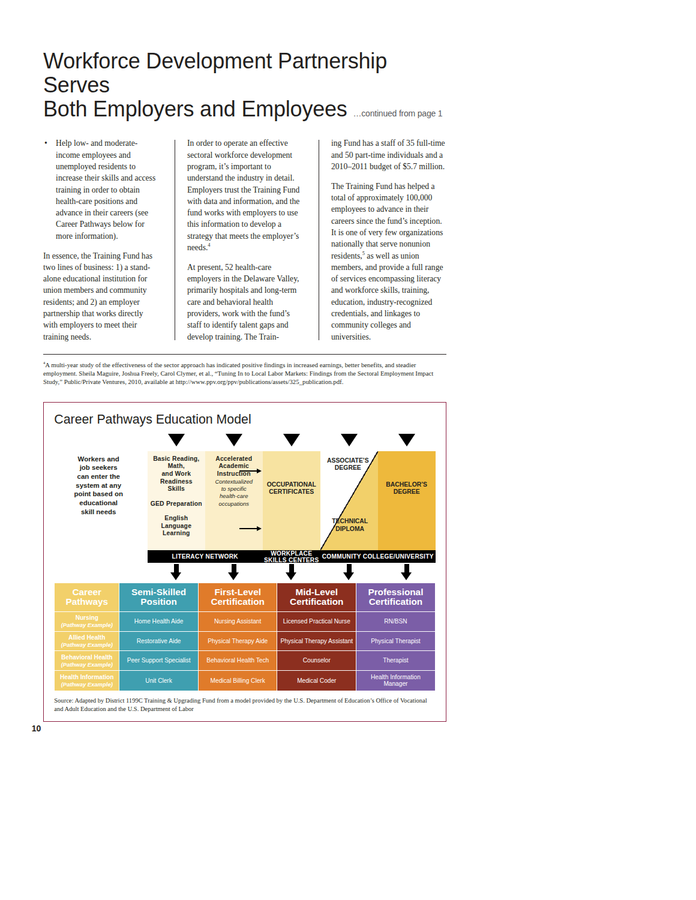Workforce Development Partnership Serves
Both Employers and Employees …continued from page 1
Help low- and moderate-income employees and unemployed residents to increase their skills and access training in order to obtain health-care positions and advance in their careers (see Career Pathways below for more information).
In essence, the Training Fund has two lines of business: 1) a stand-alone educational institution for union members and community residents; and 2) an employer partnership that works directly with employers to meet their training needs.
In order to operate an effective sectoral workforce development program, it’s important to understand the industry in detail. Employers trust the Training Fund with data and information, and the fund works with employers to use this information to develop a strategy that meets the employer’s needs.4
At present, 52 health-care employers in the Delaware Valley, primarily hospitals and long-term care and behavioral health providers, work with the fund’s staff to identify talent gaps and develop training. The Train-
ing Fund has a staff of 35 full-time and 50 part-time individuals and a 2010–2011 budget of $5.7 million.
The Training Fund has helped a total of approximately 100,000 employees to advance in their careers since the fund’s inception. It is one of very few organizations nationally that serve nonunion residents,5 as well as union members, and provide a full range of services encompassing literacy and workforce skills, training, education, industry-recognized credentials, and linkages to community colleges and universities.
4A multi-year study of the effectiveness of the sector approach has indicated positive findings in increased earnings, better benefits, and steadier employment. Sheila Maguire, Joshua Freely, Carol Clymer, et al., “Tuning In to Local Labor Markets: Findings from the Sectoral Employment Impact Study,” Public/Private Ventures, 2010, available at http://www.ppv.org/ppv/publications/assets/325_publication.pdf.
Career Pathways Education Model
Workers and
job seekers
can enter the
system at any
point based on
educational
skill needs
Basic Reading, Math,
and Work Readiness
Skills
GED Preparation
English Language
Learning
Accelerated
Academic
Instruction
Contextualized
to specific
health-care
occupations
OCCUPATIONAL
CERTIFICATES
ASSOCIATE’S
DEGREE
TECHNICAL
DIPLOMA
BACHELOR’S
DEGREE
LITERACY NETWORK
WORKPLACE SKILLS CENTERS
COMMUNITY COLLEGE/UNIVERSITY
| Career Pathways | Semi-Skilled Position | First-Level Certification | Mid-Level Certification | Professional Certification |
| --- | --- | --- | --- | --- |
| Nursing (Pathway Example) | Home Health Aide | Nursing Assistant | Licensed Practical Nurse | RN/BSN |
| Allied Health (Pathway Example) | Restorative Aide | Physical Therapy Aide | Physical Therapy Assistant | Physical Therapist |
| Behavioral Health (Pathway Example) | Peer Support Specialist | Behavioral Health Tech | Counselor | Therapist |
| Health Information (Pathway Example) | Unit Clerk | Medical Billing Clerk | Medical Coder | Health Information Manager |
Source: Adapted by District 1199C Training & Upgrading Fund from a model provided by the U.S. Department of Education’s Office of Vocational and Adult Education and the U.S. Department of Labor
10